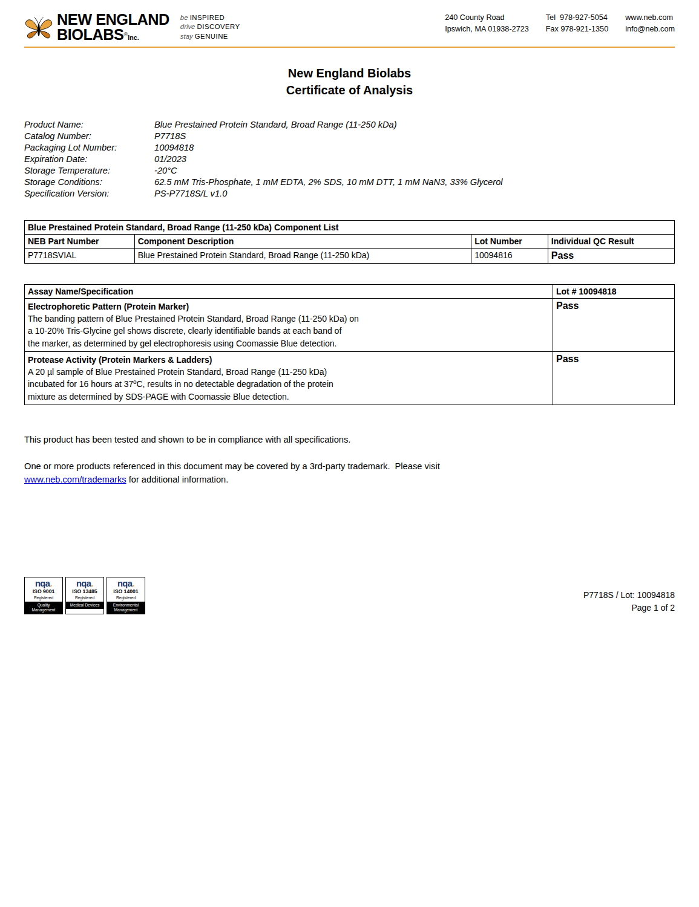NEW ENGLAND
BIOLABS®Inc.
be INSPIRED
drive DISCOVERY
stay GENUINE
240 County Road
Ipswich, MA 01938-2723
Tel 978-927-5054
Fax 978-921-1350
www.neb.com
info@neb.com
New England Biolabs
Certificate of Analysis
| Product Name: | Blue Prestained Protein Standard, Broad Range (11-250 kDa) |
| Catalog Number: | P7718S |
| Packaging Lot Number: | 10094818 |
| Expiration Date: | 01/2023 |
| Storage Temperature: | -20°C |
| Storage Conditions: | 62.5 mM Tris-Phosphate, 1 mM EDTA, 2% SDS, 10 mM DTT, 1 mM NaN3, 33% Glycerol |
| Specification Version: | PS-P7718S/L v1.0 |
| Blue Prestained Protein Standard, Broad Range (11-250 kDa) Component List |
| NEB Part Number | Component Description | Lot Number | Individual QC Result |
| P7718SVIAL | Blue Prestained Protein Standard, Broad Range (11-250 kDa) | 10094816 | Pass |
| Assay Name/Specification | Lot # 10094818 |
| --- | --- |
| Electrophoretic Pattern (Protein Marker) The banding pattern of Blue Prestained Protein Standard, Broad Range (11-250 kDa) on a 10-20% Tris-Glycine gel shows discrete, clearly identifiable bands at each band of the marker, as determined by gel electrophoresis using Coomassie Blue detection. | Pass |
| Protease Activity (Protein Markers & Ladders) A 20 µl sample of Blue Prestained Protein Standard, Broad Range (11-250 kDa) incubated for 16 hours at 37ºC, results in no detectable degradation of the protein mixture as determined by SDS-PAGE with Coomassie Blue detection. | Pass |
This product has been tested and shown to be in compliance with all specifications.
One or more products referenced in this document may be covered by a 3rd-party trademark. Please visit
www.neb.com/trademarks for additional information.
nqa.
ISO 9001
Registered
Quality
Management
nqa.
ISO 13485
Registered
Medical Devices
nqa.
ISO 14001
Registered
Environmental
Management
P7718S / Lot: 10094818
Page 1 of 2